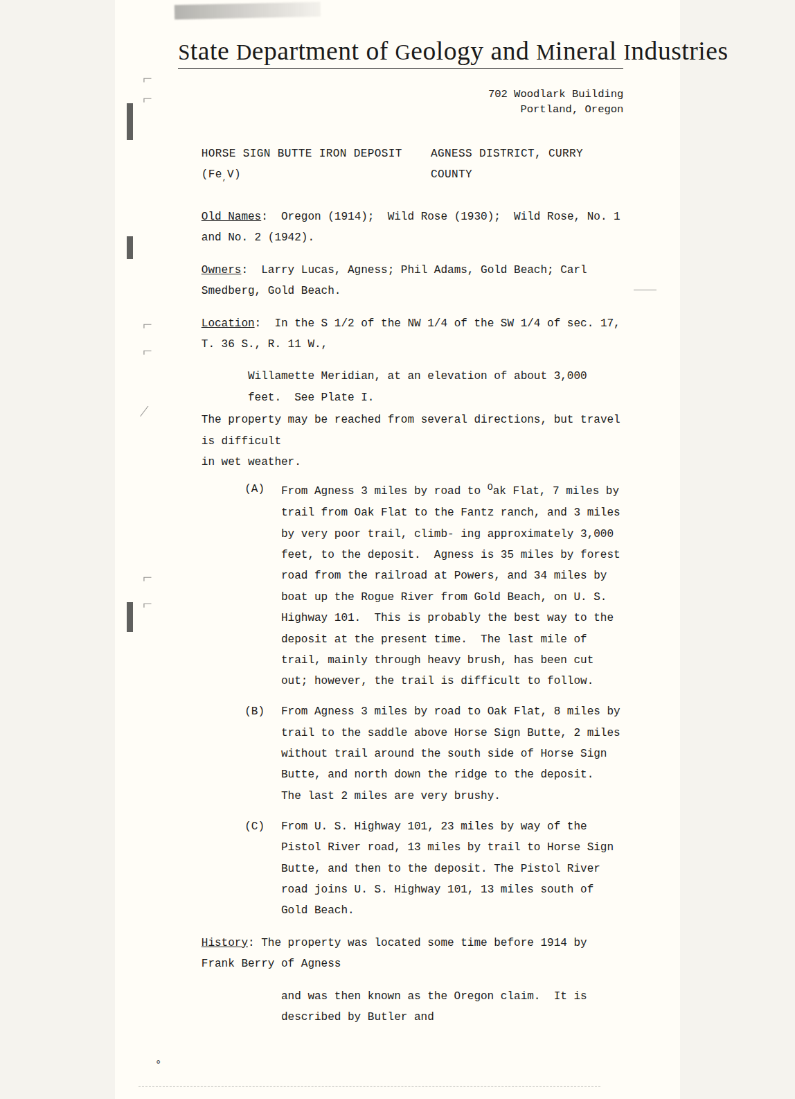⌐
⌐
⌐
⌐
⁄
⌐
⌐
⸰
State Department of Geology and Mineral Industries
702 Woodlark Building
Portland, Oregon
HORSE SIGN BUTTE IRON DEPOSIT (Fe,V) AGNESS DISTRICT, CURRY COUNTY
Old Names: Oregon (1914); Wild Rose (1930); Wild Rose, No. 1 and No. 2 (1942).
Owners: Larry Lucas, Agness; Phil Adams, Gold Beach; Carl Smedberg, Gold Beach.
Location: In the S 1/2 of the NW 1/4 of the SW 1/4 of sec. 17, T. 36 S., R. 11 W.,
Willamette Meridian, at an elevation of about 3,000 feet. See Plate I.
The property may be reached from several directions, but travel is difficult
in wet weather.
(A) From Agness 3 miles by road to Oak Flat, 7 miles by trail from Oak Flat to the Fantz ranch, and 3 miles by very poor trail, climb- ing approximately 3,000 feet, to the deposit. Agness is 35 miles by forest road from the railroad at Powers, and 34 miles by boat up the Rogue River from Gold Beach, on U. S. Highway 101. This is probably the best way to the deposit at the present time. The last mile of trail, mainly through heavy brush, has been cut out; however, the trail is difficult to follow.
(B) From Agness 3 miles by road to Oak Flat, 8 miles by trail to the saddle above Horse Sign Butte, 2 miles without trail around the south side of Horse Sign Butte, and north down the ridge to the deposit. The last 2 miles are very brushy.
(C) From U. S. Highway 101, 23 miles by way of the Pistol River road, 13 miles by trail to Horse Sign Butte, and then to the deposit. The Pistol River road joins U. S. Highway 101, 13 miles south of Gold Beach.
History: The property was located some time before 1914 by Frank Berry of Agness
and was then known as the Oregon claim. It is described by Butler and